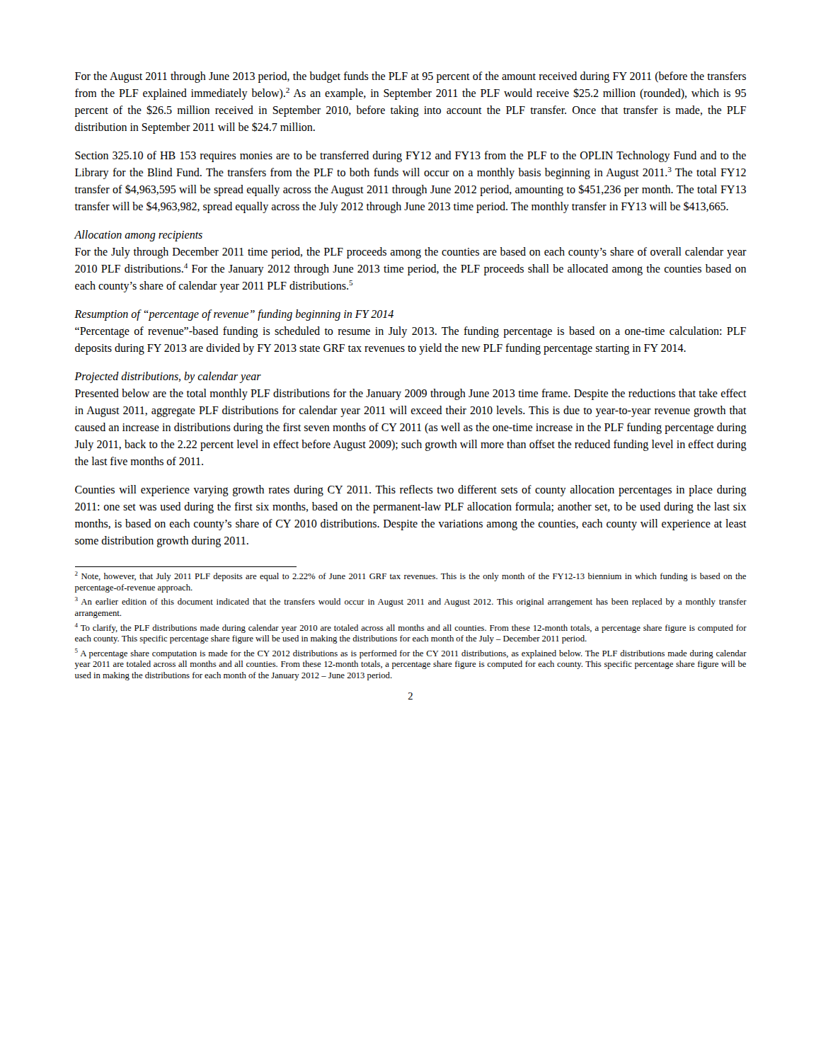For the August 2011 through June 2013 period, the budget funds the PLF at 95 percent of the amount received during FY 2011 (before the transfers from the PLF explained immediately below).2 As an example, in September 2011 the PLF would receive $25.2 million (rounded), which is 95 percent of the $26.5 million received in September 2010, before taking into account the PLF transfer. Once that transfer is made, the PLF distribution in September 2011 will be $24.7 million.
Section 325.10 of HB 153 requires monies are to be transferred during FY12 and FY13 from the PLF to the OPLIN Technology Fund and to the Library for the Blind Fund. The transfers from the PLF to both funds will occur on a monthly basis beginning in August 2011.3 The total FY12 transfer of $4,963,595 will be spread equally across the August 2011 through June 2012 period, amounting to $451,236 per month. The total FY13 transfer will be $4,963,982, spread equally across the July 2012 through June 2013 time period. The monthly transfer in FY13 will be $413,665.
Allocation among recipients
For the July through December 2011 time period, the PLF proceeds among the counties are based on each county’s share of overall calendar year 2010 PLF distributions.4 For the January 2012 through June 2013 time period, the PLF proceeds shall be allocated among the counties based on each county’s share of calendar year 2011 PLF distributions.5
Resumption of “percentage of revenue” funding beginning in FY 2014
“Percentage of revenue”-based funding is scheduled to resume in July 2013. The funding percentage is based on a one-time calculation: PLF deposits during FY 2013 are divided by FY 2013 state GRF tax revenues to yield the new PLF funding percentage starting in FY 2014.
Projected distributions, by calendar year
Presented below are the total monthly PLF distributions for the January 2009 through June 2013 time frame. Despite the reductions that take effect in August 2011, aggregate PLF distributions for calendar year 2011 will exceed their 2010 levels. This is due to year-to-year revenue growth that caused an increase in distributions during the first seven months of CY 2011 (as well as the one-time increase in the PLF funding percentage during July 2011, back to the 2.22 percent level in effect before August 2009); such growth will more than offset the reduced funding level in effect during the last five months of 2011.
Counties will experience varying growth rates during CY 2011. This reflects two different sets of county allocation percentages in place during 2011: one set was used during the first six months, based on the permanent-law PLF allocation formula; another set, to be used during the last six months, is based on each county’s share of CY 2010 distributions. Despite the variations among the counties, each county will experience at least some distribution growth during 2011.
2 Note, however, that July 2011 PLF deposits are equal to 2.22% of June 2011 GRF tax revenues. This is the only month of the FY12-13 biennium in which funding is based on the percentage-of-revenue approach.
3 An earlier edition of this document indicated that the transfers would occur in August 2011 and August 2012. This original arrangement has been replaced by a monthly transfer arrangement.
4 To clarify, the PLF distributions made during calendar year 2010 are totaled across all months and all counties. From these 12-month totals, a percentage share figure is computed for each county. This specific percentage share figure will be used in making the distributions for each month of the July – December 2011 period.
5 A percentage share computation is made for the CY 2012 distributions as is performed for the CY 2011 distributions, as explained below. The PLF distributions made during calendar year 2011 are totaled across all months and all counties. From these 12-month totals, a percentage share figure is computed for each county. This specific percentage share figure will be used in making the distributions for each month of the January 2012 – June 2013 period.
2